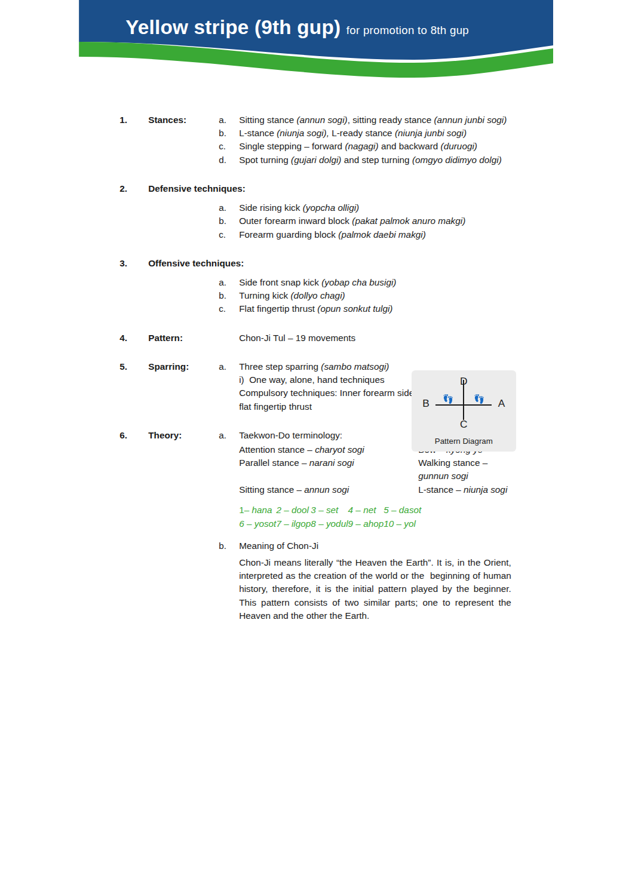Yellow stripe (9th gup) for promotion to 8th gup
D C A B
👣 👣
Pattern Diagram
| 1. | Stances: | a. | Sitting stance (annun sogi) , sitting ready stance (annun junbi sogi) |
| | | b. | L-stance (niunja sogi), L-ready stance (niunja junbi sogi) |
| | | c. | Single stepping – forward (nagagi) and backward (duruogi) |
| | | d. | Spot turning (gujari dolgi) and step turning (omgyo didimyo dolgi) |
| 2. | Defensive techniques: |
| | | a. | Side rising kick (yopcha olligi) |
| | | b. | Outer forearm inward block (pakat palmok anuro makgi) |
| | | c. | Forearm guarding block (palmok daebi makgi) |
| 3. | Offensive techniques: |
| | | a. | Side front snap kick (yobap cha busigi) |
| | | b. | Turning kick (dollyo chagi) |
| | | c. | Flat fingertip thrust (opun sonkut tulgi) |
| 4. | Pattern: | | Chon-Ji Tul – 19 movements |
| 5. | Sparring: | a. | Three step sparring (sambo matsogi) |
| | | | i) One way, alone, hand techniques |
| | | | Compulsory techniques: Inner forearm side block, front punch, flat fingertip thrust |
| 6. | Theory: | a. | Taekwon-Do terminology: / Attention stance – charyot sogi / Bow – kyong ye / / Parallel stance – narani sogi / Walking stance – gunnun sogi / / Sitting stance – annun sogi / L-stance – niunja sogi / / 1 – hana / 2 – dool / 3 – set / 4 – net / 5 – dasot / / 6 – yosot / 7 – ilgop / 8 – yodul / 9 – ahop / 10 – yol / |
| | | b. | Meaning of Chon-Ji |
| | | | Chon-Ji means literally “the Heaven the Earth”. It is, in the Orient, interpreted as the creation of the world or the beginning of human history, therefore, it is the initial pattern played by the beginner. This pattern consists of two similar parts; one to represent the Heaven and the other the Earth. |